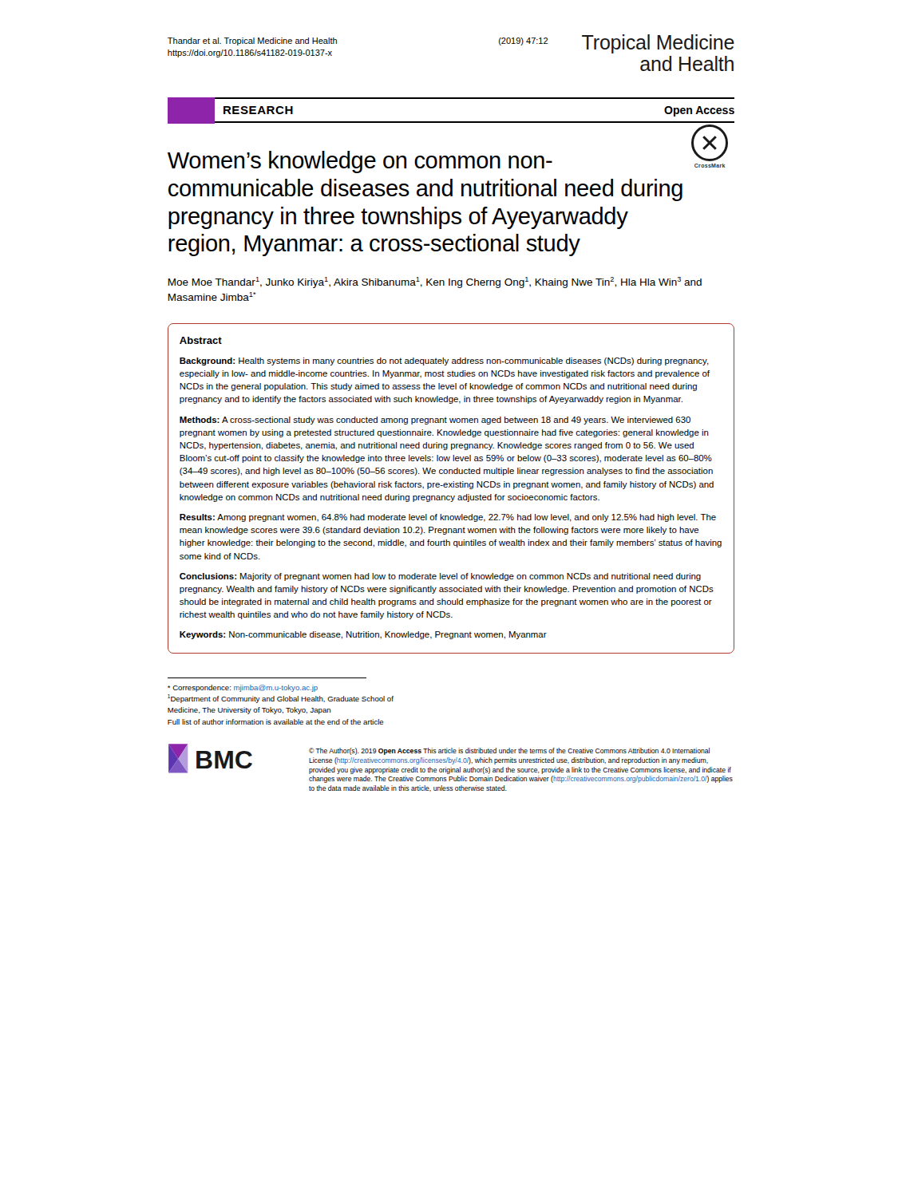Thandar et al. Tropical Medicine and Health (2019) 47:12
https://doi.org/10.1186/s41182-019-0137-x
Tropical Medicine
and Health
RESEARCH
Open Access
CrossMark
Women’s knowledge on common non-communicable diseases and nutritional need during pregnancy in three townships of Ayeyarwaddy region, Myanmar: a cross-sectional study
Moe Moe Thandar1, Junko Kiriya1, Akira Shibanuma1, Ken Ing Cherng Ong1, Khaing Nwe Tin2, Hla Hla Win3 and Masamine Jimba1*
Abstract
Background: Health systems in many countries do not adequately address non-communicable diseases (NCDs) during pregnancy, especially in low- and middle-income countries. In Myanmar, most studies on NCDs have investigated risk factors and prevalence of NCDs in the general population. This study aimed to assess the level of knowledge of common NCDs and nutritional need during pregnancy and to identify the factors associated with such knowledge, in three townships of Ayeyarwaddy region in Myanmar.
Methods: A cross-sectional study was conducted among pregnant women aged between 18 and 49 years. We interviewed 630 pregnant women by using a pretested structured questionnaire. Knowledge questionnaire had five categories: general knowledge in NCDs, hypertension, diabetes, anemia, and nutritional need during pregnancy. Knowledge scores ranged from 0 to 56. We used Bloom’s cut-off point to classify the knowledge into three levels: low level as 59% or below (0–33 scores), moderate level as 60–80% (34–49 scores), and high level as 80–100% (50–56 scores). We conducted multiple linear regression analyses to find the association between different exposure variables (behavioral risk factors, pre-existing NCDs in pregnant women, and family history of NCDs) and knowledge on common NCDs and nutritional need during pregnancy adjusted for socioeconomic factors.
Results: Among pregnant women, 64.8% had moderate level of knowledge, 22.7% had low level, and only 12.5% had high level. The mean knowledge scores were 39.6 (standard deviation 10.2). Pregnant women with the following factors were more likely to have higher knowledge: their belonging to the second, middle, and fourth quintiles of wealth index and their family members’ status of having some kind of NCDs.
Conclusions: Majority of pregnant women had low to moderate level of knowledge on common NCDs and nutritional need during pregnancy. Wealth and family history of NCDs were significantly associated with their knowledge. Prevention and promotion of NCDs should be integrated in maternal and child health programs and should emphasize for the pregnant women who are in the poorest or richest wealth quintiles and who do not have family history of NCDs.
Keywords: Non-communicable disease, Nutrition, Knowledge, Pregnant women, Myanmar
* Correspondence: mjimba@m.u-tokyo.ac.jp
1Department of Community and Global Health, Graduate School of
Medicine, The University of Tokyo, Tokyo, Japan
Full list of author information is available at the end of the article
BMC
© The Author(s). 2019 Open Access This article is distributed under the terms of the Creative Commons Attribution 4.0 International License (http://creativecommons.org/licenses/by/4.0/), which permits unrestricted use, distribution, and reproduction in any medium, provided you give appropriate credit to the original author(s) and the source, provide a link to the Creative Commons license, and indicate if changes were made. The Creative Commons Public Domain Dedication waiver (http://creativecommons.org/publicdomain/zero/1.0/) applies to the data made available in this article, unless otherwise stated.